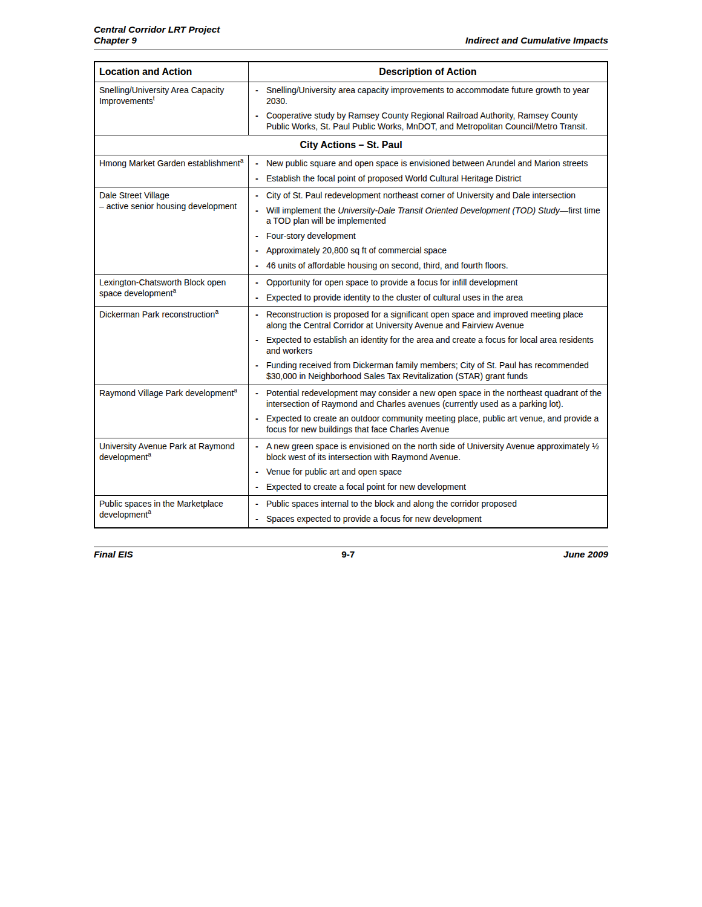Central Corridor LRT Project
Chapter 9 Indirect and Cumulative Impacts
| Location and Action | Description of Action |
| --- | --- |
| Snelling/University Area Capacity Improvements t | Snelling/University area capacity improvements to accommodate future growth to year 2030. Cooperative study by Ramsey County Regional Railroad Authority, Ramsey County Public Works, St. Paul Public Works, MnDOT, and Metropolitan Council/Metro Transit. |
| City Actions – St. Paul |
| Hmong Market Garden establishment a | New public square and open space is envisioned between Arundel and Marion streets Establish the focal point of proposed World Cultural Heritage District |
| Dale Street Village – active senior housing development | City of St. Paul redevelopment northeast corner of University and Dale intersection Will implement the University-Dale Transit Oriented Development (TOD) Study —first time a TOD plan will be implemented Four-story development Approximately 20,800 sq ft of commercial space 46 units of affordable housing on second, third, and fourth floors. |
| Lexington-Chatsworth Block open space development a | Opportunity for open space to provide a focus for infill development Expected to provide identity to the cluster of cultural uses in the area |
| Dickerman Park reconstruction a | Reconstruction is proposed for a significant open space and improved meeting place along the Central Corridor at University Avenue and Fairview Avenue Expected to establish an identity for the area and create a focus for local area residents and workers Funding received from Dickerman family members; City of St. Paul has recommended $30,000 in Neighborhood Sales Tax Revitalization (STAR) grant funds |
| Raymond Village Park development a | Potential redevelopment may consider a new open space in the northeast quadrant of the intersection of Raymond and Charles avenues (currently used as a parking lot). Expected to create an outdoor community meeting place, public art venue, and provide a focus for new buildings that face Charles Avenue |
| University Avenue Park at Raymond development a | A new green space is envisioned on the north side of University Avenue approximately ½ block west of its intersection with Raymond Avenue. Venue for public art and open space Expected to create a focal point for new development |
| Public spaces in the Marketplace development a | Public spaces internal to the block and along the corridor proposed Spaces expected to provide a focus for new development |
Final EIS 9-7 June 2009